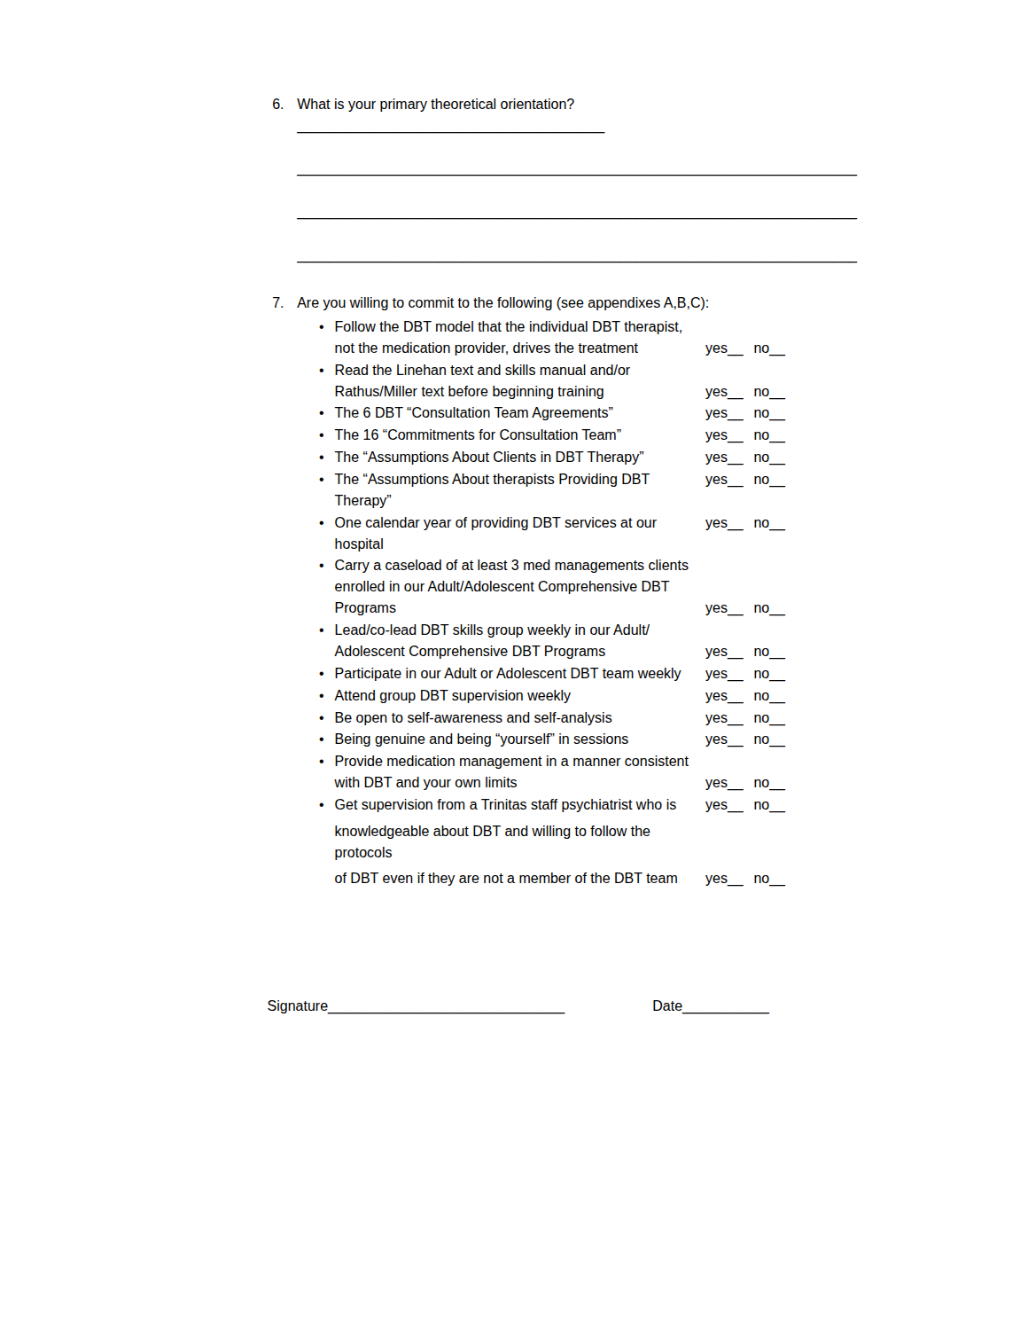6. What is your primary theoretical orientation?_______________________________________ _______________________________________________________________________ _______________________________________________________________________ _______________________________________________________________________
7. Are you willing to commit to the following (see appendixes A,B,C):
Follow the DBT model that the individual DBT therapist, not the medication provider, drives the treatment
yes__no__
Read the Linehan text and skills manual and/or Rathus/Miller text before beginning training
yes__no__
The 6 DBT “Consultation Team Agreements”
yes__no__
The 16 “Commitments for Consultation Team”
yes__no__
The “Assumptions About Clients in DBT Therapy”
yes__no__
The “Assumptions About therapists Providing DBT Therapy”
yes__no__
One calendar year of providing DBT services at our hospital
yes__no__
Carry a caseload of at least 3 med managements clients enrolled in our Adult/Adolescent Comprehensive DBT Programs
yes__no__
Lead/co-lead DBT skills group weekly in our Adult/ Adolescent Comprehensive DBT Programs
yes__no__
Participate in our Adult or Adolescent DBT team weekly
yes__no__
Attend group DBT supervision weekly
yes__no__
Be open to self-awareness and self-analysis
yes__no__
Being genuine and being “yourself” in sessions
yes__no__
Provide medication management in a manner consistent with DBT and your own limits
yes__no__
Get supervision from a Trinitas staff psychiatrist who is
yes__no__
knowledgeable about DBT and willing to follow the protocols
of DBT even if they are not a member of the DBT team
yes__no__
Signature______________________________ Date___________